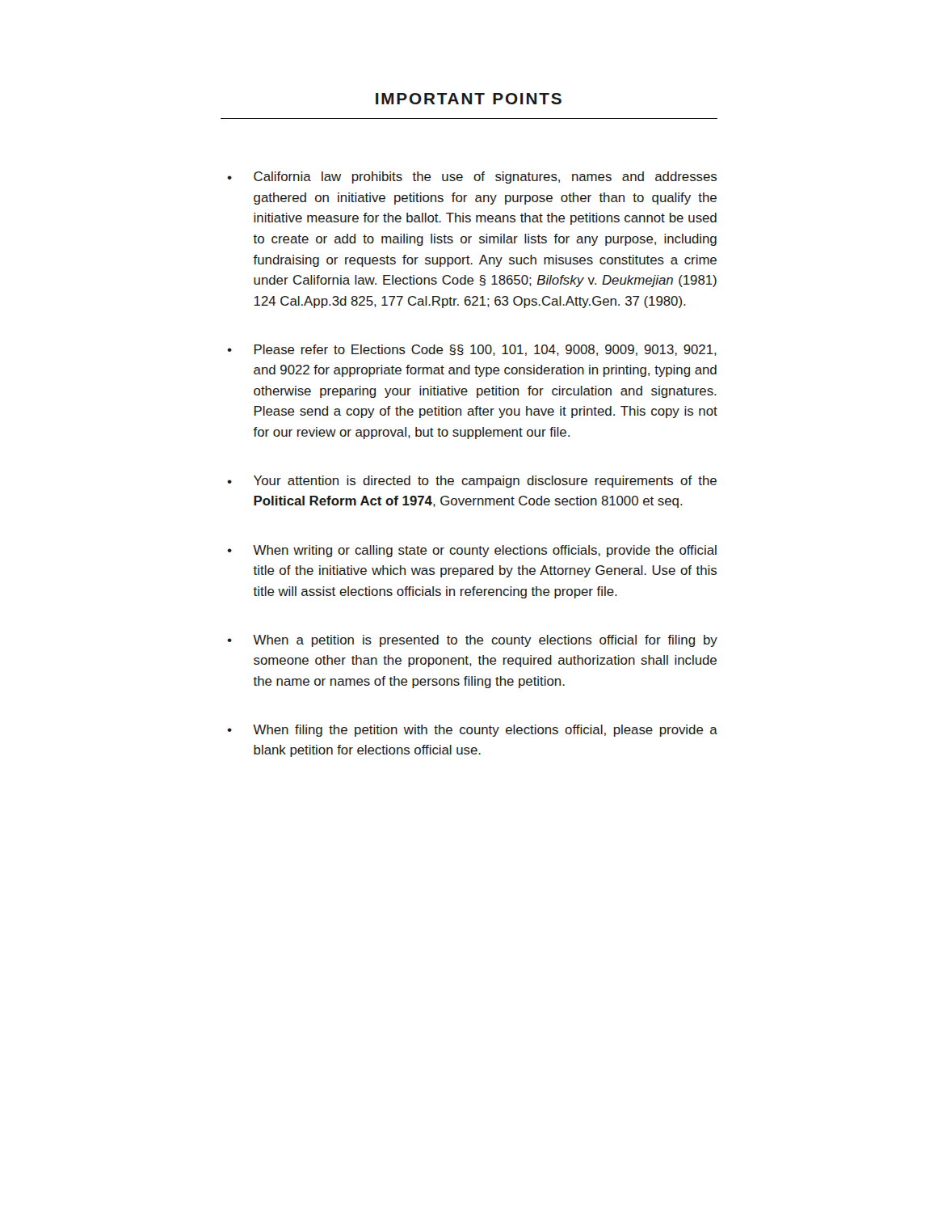IMPORTANT POINTS
California law prohibits the use of signatures, names and addresses gathered on initiative petitions for any purpose other than to qualify the initiative measure for the ballot. This means that the petitions cannot be used to create or add to mailing lists or similar lists for any purpose, including fundraising or requests for support. Any such misuses constitutes a crime under California law. Elections Code § 18650; Bilofsky v. Deukmejian (1981) 124 Cal.App.3d 825, 177 Cal.Rptr. 621; 63 Ops.Cal.Atty.Gen. 37 (1980).
Please refer to Elections Code §§ 100, 101, 104, 9008, 9009, 9013, 9021, and 9022 for appropriate format and type consideration in printing, typing and otherwise preparing your initiative petition for circulation and signatures. Please send a copy of the petition after you have it printed. This copy is not for our review or approval, but to supplement our file.
Your attention is directed to the campaign disclosure requirements of the Political Reform Act of 1974, Government Code section 81000 et seq.
When writing or calling state or county elections officials, provide the official title of the initiative which was prepared by the Attorney General. Use of this title will assist elections officials in referencing the proper file.
When a petition is presented to the county elections official for filing by someone other than the proponent, the required authorization shall include the name or names of the persons filing the petition.
When filing the petition with the county elections official, please provide a blank petition for elections official use.